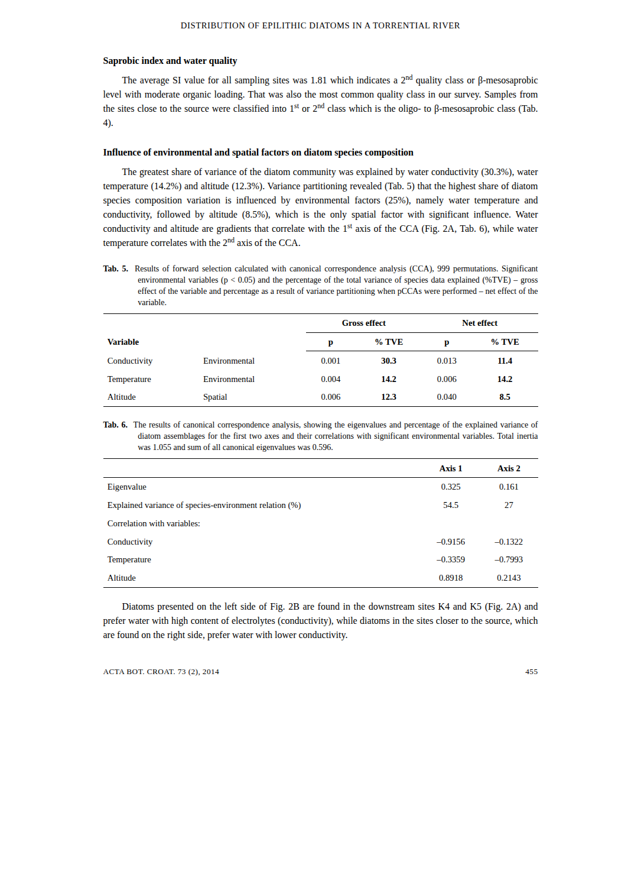DISTRIBUTION OF EPILITHIC DIATOMS IN A TORRENTIAL RIVER
Saprobic index and water quality
The average SI value for all sampling sites was 1.81 which indicates a 2nd quality class or β-mesosaprobic level with moderate organic loading. That was also the most common quality class in our survey. Samples from the sites close to the source were classified into 1st or 2nd class which is the oligo- to β-mesosaprobic class (Tab. 4).
Influence of environmental and spatial factors on diatom species composition
The greatest share of variance of the diatom community was explained by water conductivity (30.3%), water temperature (14.2%) and altitude (12.3%). Variance partitioning revealed (Tab. 5) that the highest share of diatom species composition variation is influenced by environmental factors (25%), namely water temperature and conductivity, followed by altitude (8.5%), which is the only spatial factor with significant influence. Water conductivity and altitude are gradients that correlate with the 1st axis of the CCA (Fig. 2A, Tab. 6), while water temperature correlates with the 2nd axis of the CCA.
Tab. 5. Results of forward selection calculated with canonical correspondence analysis (CCA), 999 permutations. Significant environmental variables (p < 0.05) and the percentage of the total variance of species data explained (%TVE) – gross effect of the variable and percentage as a result of variance partitioning when pCCAs were performed – net effect of the variable.
| Variable | Gross effect | Net effect |
| --- | --- | --- |
| p | % TVE | p | % TVE |
| Conductivity | Environmental | 0.001 | 30.3 | 0.013 | 11.4 |
| Temperature | Environmental | 0.004 | 14.2 | 0.006 | 14.2 |
| Altitude | Spatial | 0.006 | 12.3 | 0.040 | 8.5 |
Tab. 6. The results of canonical correspondence analysis, showing the eigenvalues and percentage of the explained variance of diatom assemblages for the first two axes and their correlations with significant environmental variables. Total inertia was 1.055 and sum of all canonical eigenvalues was 0.596.
| | Axis 1 | Axis 2 |
| --- | --- | --- |
| Eigenvalue | 0.325 | 0.161 |
| Explained variance of species-environment relation (%) | 54.5 | 27 |
| Correlation with variables: | | |
| Conductivity | –0.9156 | –0.1322 |
| Temperature | –0.3359 | –0.7993 |
| Altitude | 0.8918 | 0.2143 |
Diatoms presented on the left side of Fig. 2B are found in the downstream sites K4 and K5 (Fig. 2A) and prefer water with high content of electrolytes (conductivity), while diatoms in the sites closer to the source, which are found on the right side, prefer water with lower conductivity.
ACTA BOT. CROAT. 73 (2), 2014 455